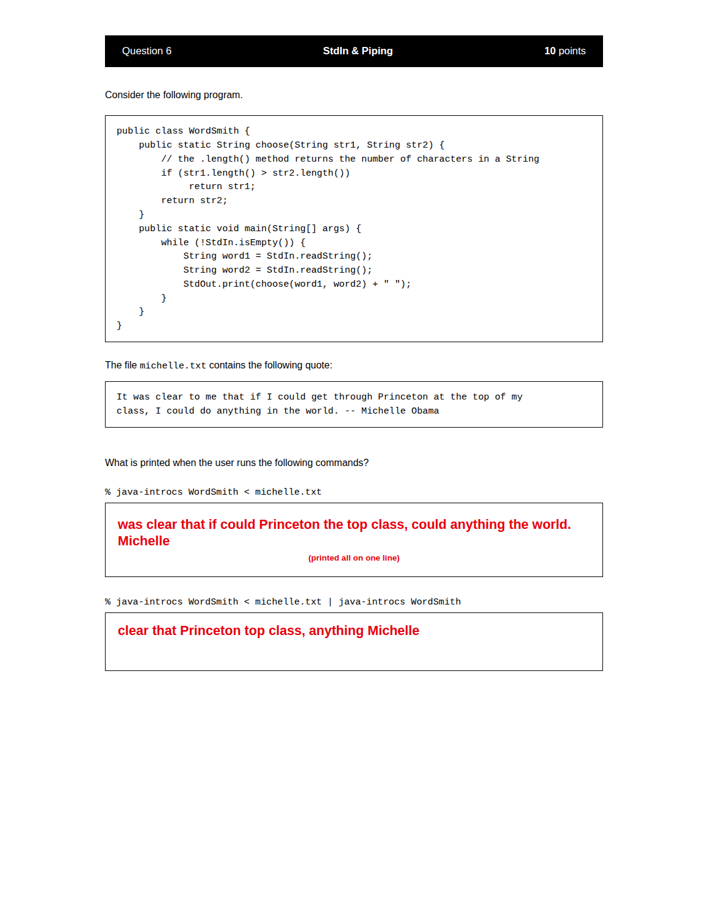Question 6 StdIn & Piping 10 points
Consider the following program.
public class WordSmith {
    public static String choose(String str1, String str2) {
        // the .length() method returns the number of characters in a String
        if (str1.length() > str2.length())
             return str1;
        return str2;
    }
    public static void main(String[] args) {
        while (!StdIn.isEmpty()) {
            String word1 = StdIn.readString();
            String word2 = StdIn.readString();
            StdOut.print(choose(word1, word2) + " ");
        }
    }
}
The file michelle.txt contains the following quote:
It was clear to me that if I could get through Princeton at the top of my
class, I could do anything in the world. -- Michelle Obama
What is printed when the user runs the following commands?
% java-introcs WordSmith < michelle.txt
was clear that if could Princeton the top class, could anything the world. Michelle
(printed all on one line)
% java-introcs WordSmith < michelle.txt | java-introcs WordSmith
clear that Princeton top class, anything Michelle